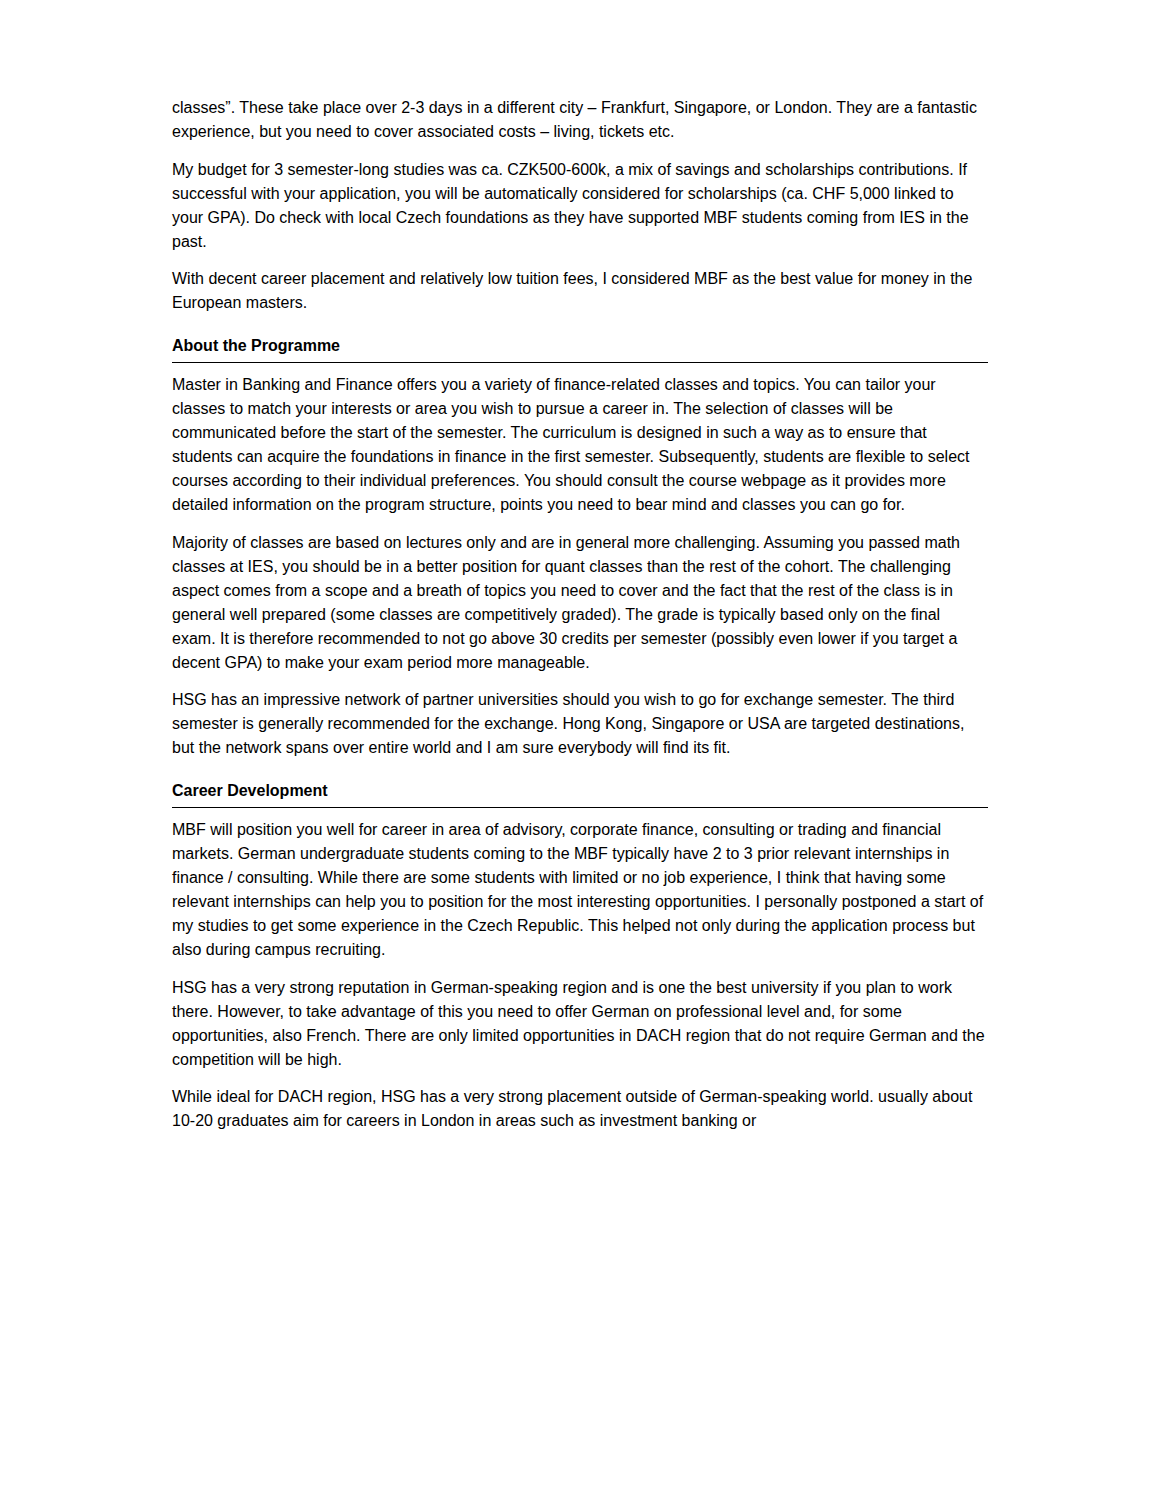classes”. These take place over 2-3 days in a different city – Frankfurt, Singapore, or London. They are a fantastic experience, but you need to cover associated costs – living, tickets etc.
My budget for 3 semester-long studies was ca. CZK500-600k, a mix of savings and scholarships contributions. If successful with your application, you will be automatically considered for scholarships (ca. CHF 5,000 linked to your GPA). Do check with local Czech foundations as they have supported MBF students coming from IES in the past.
With decent career placement and relatively low tuition fees, I considered MBF as the best value for money in the European masters.
About the Programme
Master in Banking and Finance offers you a variety of finance-related classes and topics. You can tailor your classes to match your interests or area you wish to pursue a career in. The selection of classes will be communicated before the start of the semester. The curriculum is designed in such a way as to ensure that students can acquire the foundations in finance in the first semester. Subsequently, students are flexible to select courses according to their individual preferences. You should consult the course webpage as it provides more detailed information on the program structure, points you need to bear mind and classes you can go for.
Majority of classes are based on lectures only and are in general more challenging. Assuming you passed math classes at IES, you should be in a better position for quant classes than the rest of the cohort. The challenging aspect comes from a scope and a breath of topics you need to cover and the fact that the rest of the class is in general well prepared (some classes are competitively graded). The grade is typically based only on the final exam. It is therefore recommended to not go above 30 credits per semester (possibly even lower if you target a decent GPA) to make your exam period more manageable.
HSG has an impressive network of partner universities should you wish to go for exchange semester. The third semester is generally recommended for the exchange. Hong Kong, Singapore or USA are targeted destinations, but the network spans over entire world and I am sure everybody will find its fit.
Career Development
MBF will position you well for career in area of advisory, corporate finance, consulting or trading and financial markets. German undergraduate students coming to the MBF typically have 2 to 3 prior relevant internships in finance / consulting. While there are some students with limited or no job experience, I think that having some relevant internships can help you to position for the most interesting opportunities. I personally postponed a start of my studies to get some experience in the Czech Republic. This helped not only during the application process but also during campus recruiting.
HSG has a very strong reputation in German-speaking region and is one the best university if you plan to work there. However, to take advantage of this you need to offer German on professional level and, for some opportunities, also French. There are only limited opportunities in DACH region that do not require German and the competition will be high.
While ideal for DACH region, HSG has a very strong placement outside of German-speaking world. usually about 10-20 graduates aim for careers in London in areas such as investment banking or